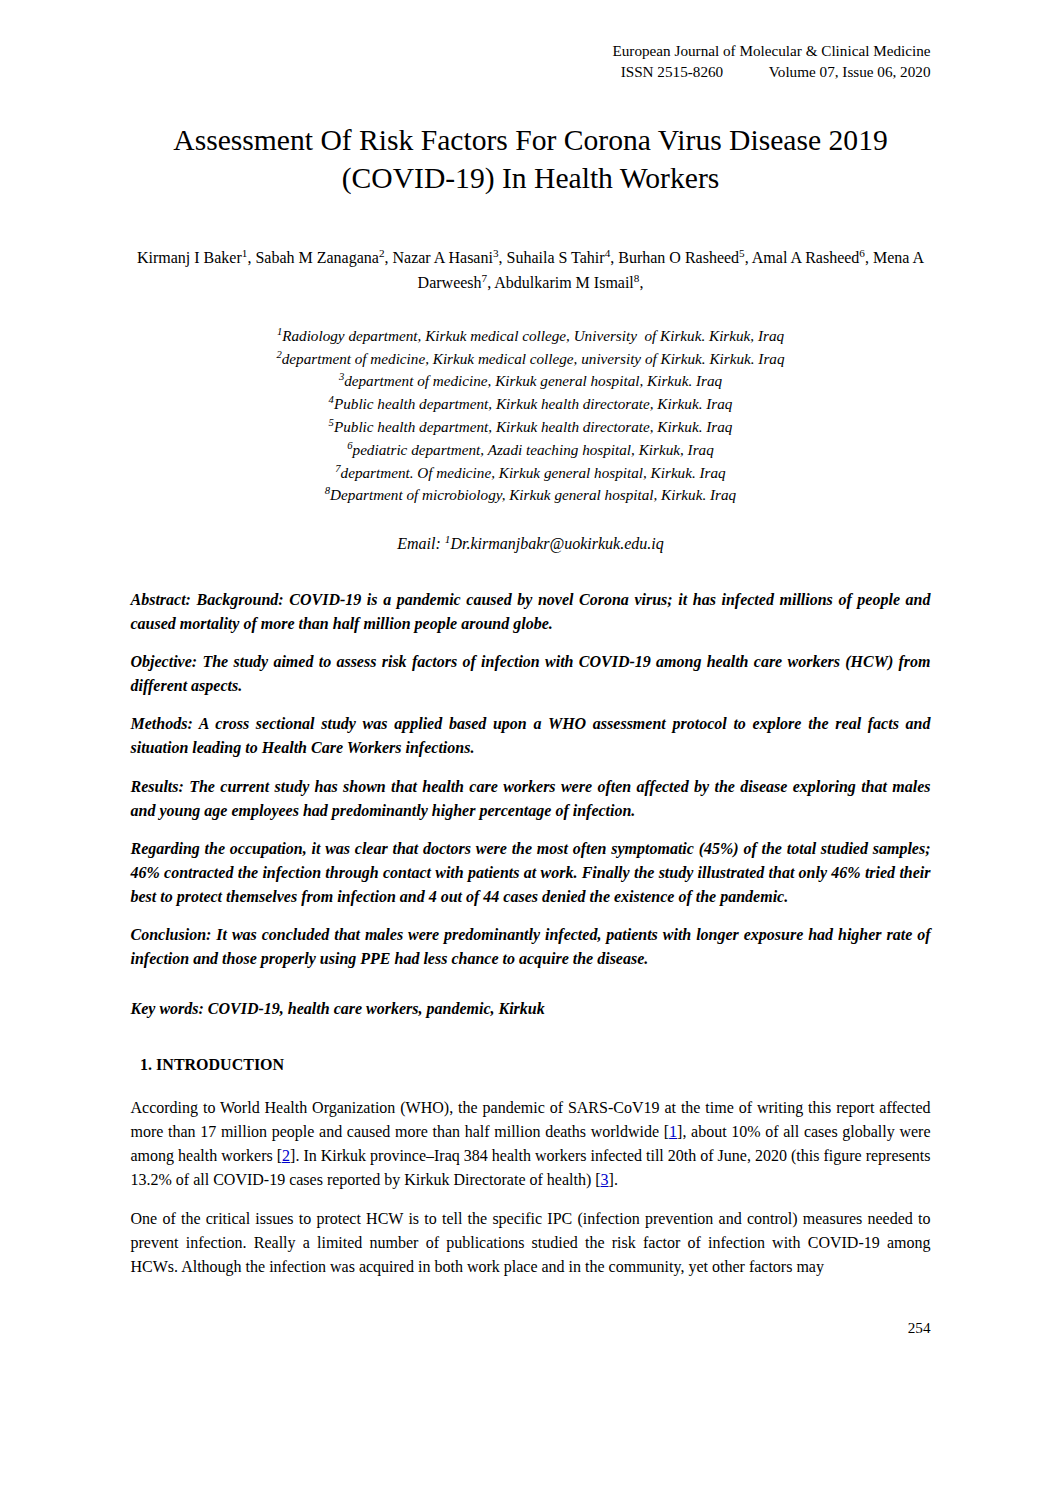European Journal of Molecular & Clinical Medicine
ISSN 2515-8260 Volume 07, Issue 06, 2020
Assessment Of Risk Factors For Corona Virus Disease 2019 (COVID-19) In Health Workers
Kirmanj I Baker1, Sabah M Zanagana2, Nazar A Hasani3, Suhaila S Tahir4, Burhan O Rasheed5, Amal A Rasheed6, Mena A Darweesh7, Abdulkarim M Ismail8,
1Radiology department, Kirkuk medical college, University of Kirkuk. Kirkuk, Iraq
2department of medicine, Kirkuk medical college, university of Kirkuk. Kirkuk. Iraq
3department of medicine, Kirkuk general hospital, Kirkuk. Iraq
4Public health department, Kirkuk health directorate, Kirkuk. Iraq
5Public health department, Kirkuk health directorate, Kirkuk. Iraq
6pediatric department, Azadi teaching hospital, Kirkuk, Iraq
7department. Of medicine, Kirkuk general hospital, Kirkuk. Iraq
8Department of microbiology, Kirkuk general hospital, Kirkuk. Iraq
Email: 1Dr.kirmanjbakr@uokirkuk.edu.iq
Abstract: Background: COVID-19 is a pandemic caused by novel Corona virus; it has infected millions of people and caused mortality of more than half million people around globe.
Objective: The study aimed to assess risk factors of infection with COVID-19 among health care workers (HCW) from different aspects.
Methods: A cross sectional study was applied based upon a WHO assessment protocol to explore the real facts and situation leading to Health Care Workers infections.
Results: The current study has shown that health care workers were often affected by the disease exploring that males and young age employees had predominantly higher percentage of infection.
Regarding the occupation, it was clear that doctors were the most often symptomatic (45%) of the total studied samples; 46% contracted the infection through contact with patients at work. Finally the study illustrated that only 46% tried their best to protect themselves from infection and 4 out of 44 cases denied the existence of the pandemic.
Conclusion: It was concluded that males were predominantly infected, patients with longer exposure had higher rate of infection and those properly using PPE had less chance to acquire the disease.
Key words: COVID-19, health care workers, pandemic, Kirkuk
INTRODUCTION
According to World Health Organization (WHO), the pandemic of SARS-CoV19 at the time of writing this report affected more than 17 million people and caused more than half million deaths worldwide [1], about 10% of all cases globally were among health workers [2]. In Kirkuk province–Iraq 384 health workers infected till 20th of June, 2020 (this figure represents 13.2% of all COVID-19 cases reported by Kirkuk Directorate of health) [3].
One of the critical issues to protect HCW is to tell the specific IPC (infection prevention and control) measures needed to prevent infection. Really a limited number of publications studied the risk factor of infection with COVID-19 among HCWs. Although the infection was acquired in both work place and in the community, yet other factors may
254